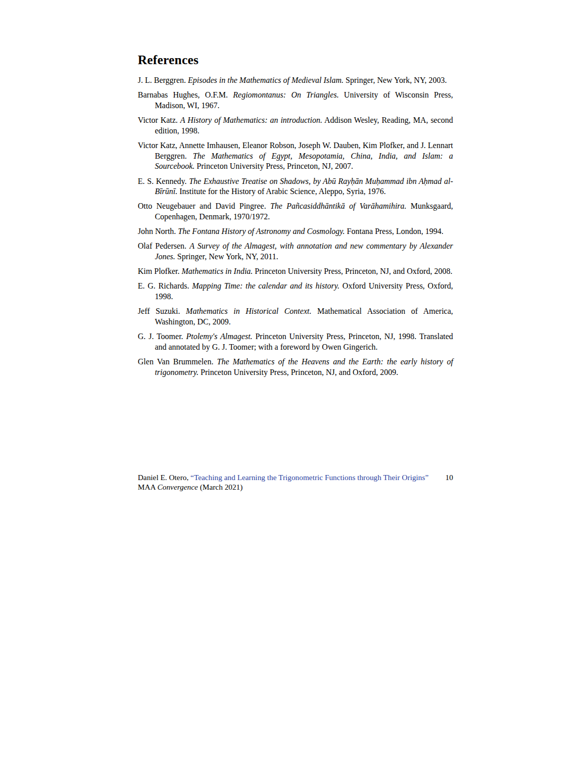References
J. L. Berggren. Episodes in the Mathematics of Medieval Islam. Springer, New York, NY, 2003.
Barnabas Hughes, O.F.M. Regiomontanus: On Triangles. University of Wisconsin Press, Madison, WI, 1967.
Victor Katz. A History of Mathematics: an introduction. Addison Wesley, Reading, MA, second edition, 1998.
Victor Katz, Annette Imhausen, Eleanor Robson, Joseph W. Dauben, Kim Plofker, and J. Lennart Berggren. The Mathematics of Egypt, Mesopotamia, China, India, and Islam: a Sourcebook. Princeton University Press, Princeton, NJ, 2007.
E. S. Kennedy. The Exhaustive Treatise on Shadows, by Abū Rayḥān Muḥammad ibn Aḥmad al-Bīrūnī. Institute for the History of Arabic Science, Aleppo, Syria, 1976.
Otto Neugebauer and David Pingree. The Pañcasiddhāntikā of Varāhamihira. Munksgaard, Copenhagen, Denmark, 1970/1972.
John North. The Fontana History of Astronomy and Cosmology. Fontana Press, London, 1994.
Olaf Pedersen. A Survey of the Almagest, with annotation and new commentary by Alexander Jones. Springer, New York, NY, 2011.
Kim Plofker. Mathematics in India. Princeton University Press, Princeton, NJ, and Oxford, 2008.
E. G. Richards. Mapping Time: the calendar and its history. Oxford University Press, Oxford, 1998.
Jeff Suzuki. Mathematics in Historical Context. Mathematical Association of America, Washington, DC, 2009.
G. J. Toomer. Ptolemy's Almagest. Princeton University Press, Princeton, NJ, 1998. Translated and annotated by G. J. Toomer; with a foreword by Owen Gingerich.
Glen Van Brummelen. The Mathematics of the Heavens and the Earth: the early history of trigonometry. Princeton University Press, Princeton, NJ, and Oxford, 2009.
Daniel E. Otero, “Teaching and Learning the Trigonometric Functions through Their Origins”
MAA Convergence (March 2021)
10